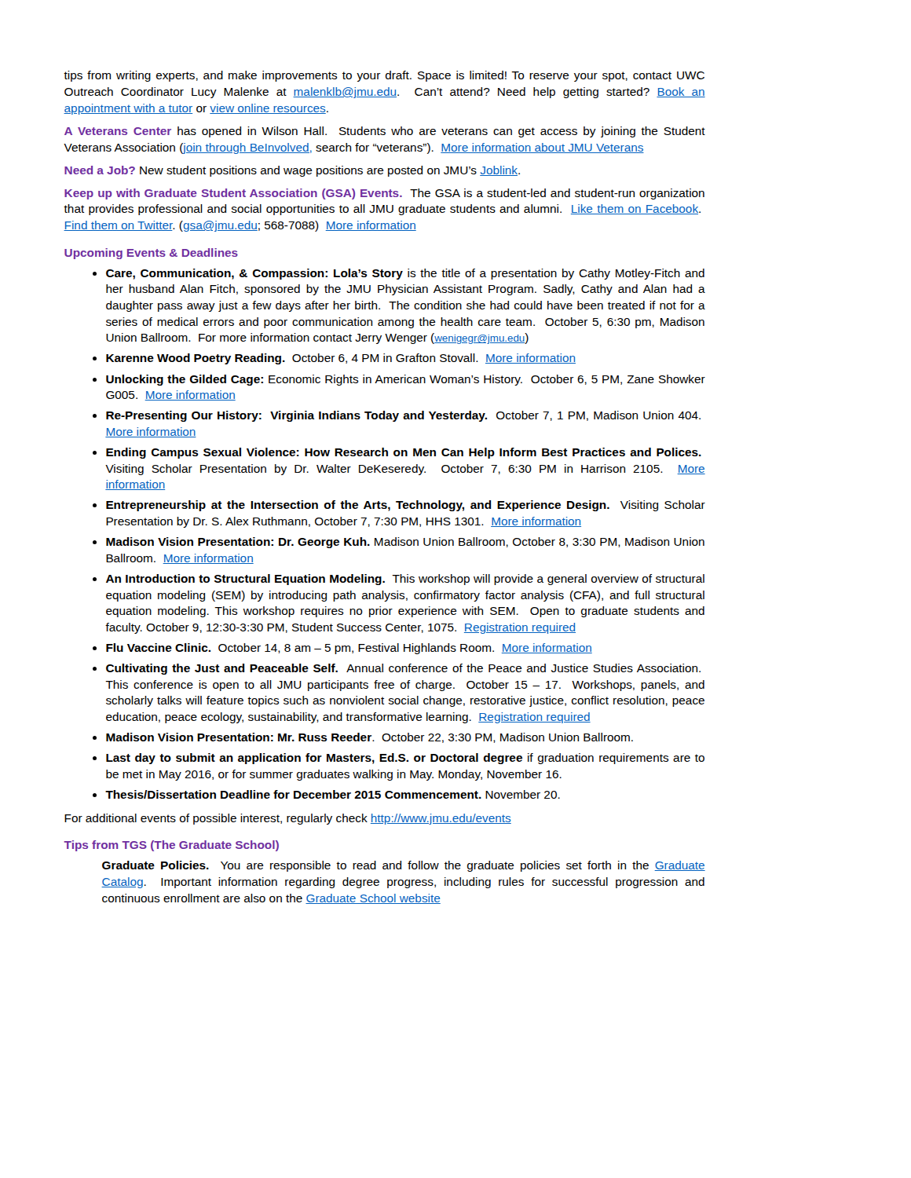tips from writing experts, and make improvements to your draft. Space is limited! To reserve your spot, contact UWC Outreach Coordinator Lucy Malenke at malenklb@jmu.edu. Can’t attend? Need help getting started? Book an appointment with a tutor or view online resources.
A Veterans Center has opened in Wilson Hall. Students who are veterans can get access by joining the Student Veterans Association (join through BeInvolved, search for “veterans”). More information about JMU Veterans
Need a Job? New student positions and wage positions are posted on JMU’s Joblink.
Keep up with Graduate Student Association (GSA) Events. The GSA is a student-led and student-run organization that provides professional and social opportunities to all JMU graduate students and alumni. Like them on Facebook. Find them on Twitter. (gsa@jmu.edu; 568-7088) More information
Upcoming Events & Deadlines
Care, Communication, & Compassion: Lola’s Story is the title of a presentation by Cathy Motley-Fitch and her husband Alan Fitch, sponsored by the JMU Physician Assistant Program. Sadly, Cathy and Alan had a daughter pass away just a few days after her birth. The condition she had could have been treated if not for a series of medical errors and poor communication among the health care team. October 5, 6:30 pm, Madison Union Ballroom. For more information contact Jerry Wenger (wenigegr@jmu.edu)
Karenne Wood Poetry Reading. October 6, 4 PM in Grafton Stovall. More information
Unlocking the Gilded Cage: Economic Rights in American Woman’s History. October 6, 5 PM, Zane Showker G005. More information
Re-Presenting Our History: Virginia Indians Today and Yesterday. October 7, 1 PM, Madison Union 404. More information
Ending Campus Sexual Violence: How Research on Men Can Help Inform Best Practices and Polices. Visiting Scholar Presentation by Dr. Walter DeKeseredy. October 7, 6:30 PM in Harrison 2105. More information
Entrepreneurship at the Intersection of the Arts, Technology, and Experience Design. Visiting Scholar Presentation by Dr. S. Alex Ruthmann, October 7, 7:30 PM, HHS 1301. More information
Madison Vision Presentation: Dr. George Kuh. Madison Union Ballroom, October 8, 3:30 PM, Madison Union Ballroom. More information
An Introduction to Structural Equation Modeling. This workshop will provide a general overview of structural equation modeling (SEM) by introducing path analysis, confirmatory factor analysis (CFA), and full structural equation modeling. This workshop requires no prior experience with SEM. Open to graduate students and faculty. October 9, 12:30-3:30 PM, Student Success Center, 1075. Registration required
Flu Vaccine Clinic. October 14, 8 am – 5 pm, Festival Highlands Room. More information
Cultivating the Just and Peaceable Self. Annual conference of the Peace and Justice Studies Association. This conference is open to all JMU participants free of charge. October 15 – 17. Workshops, panels, and scholarly talks will feature topics such as nonviolent social change, restorative justice, conflict resolution, peace education, peace ecology, sustainability, and transformative learning. Registration required
Madison Vision Presentation: Mr. Russ Reeder. October 22, 3:30 PM, Madison Union Ballroom.
Last day to submit an application for Masters, Ed.S. or Doctoral degree if graduation requirements are to be met in May 2016, or for summer graduates walking in May. Monday, November 16.
Thesis/Dissertation Deadline for December 2015 Commencement. November 20.
For additional events of possible interest, regularly check http://www.jmu.edu/events
Tips from TGS (The Graduate School)
Graduate Policies. You are responsible to read and follow the graduate policies set forth in the Graduate Catalog. Important information regarding degree progress, including rules for successful progression and continuous enrollment are also on the Graduate School website